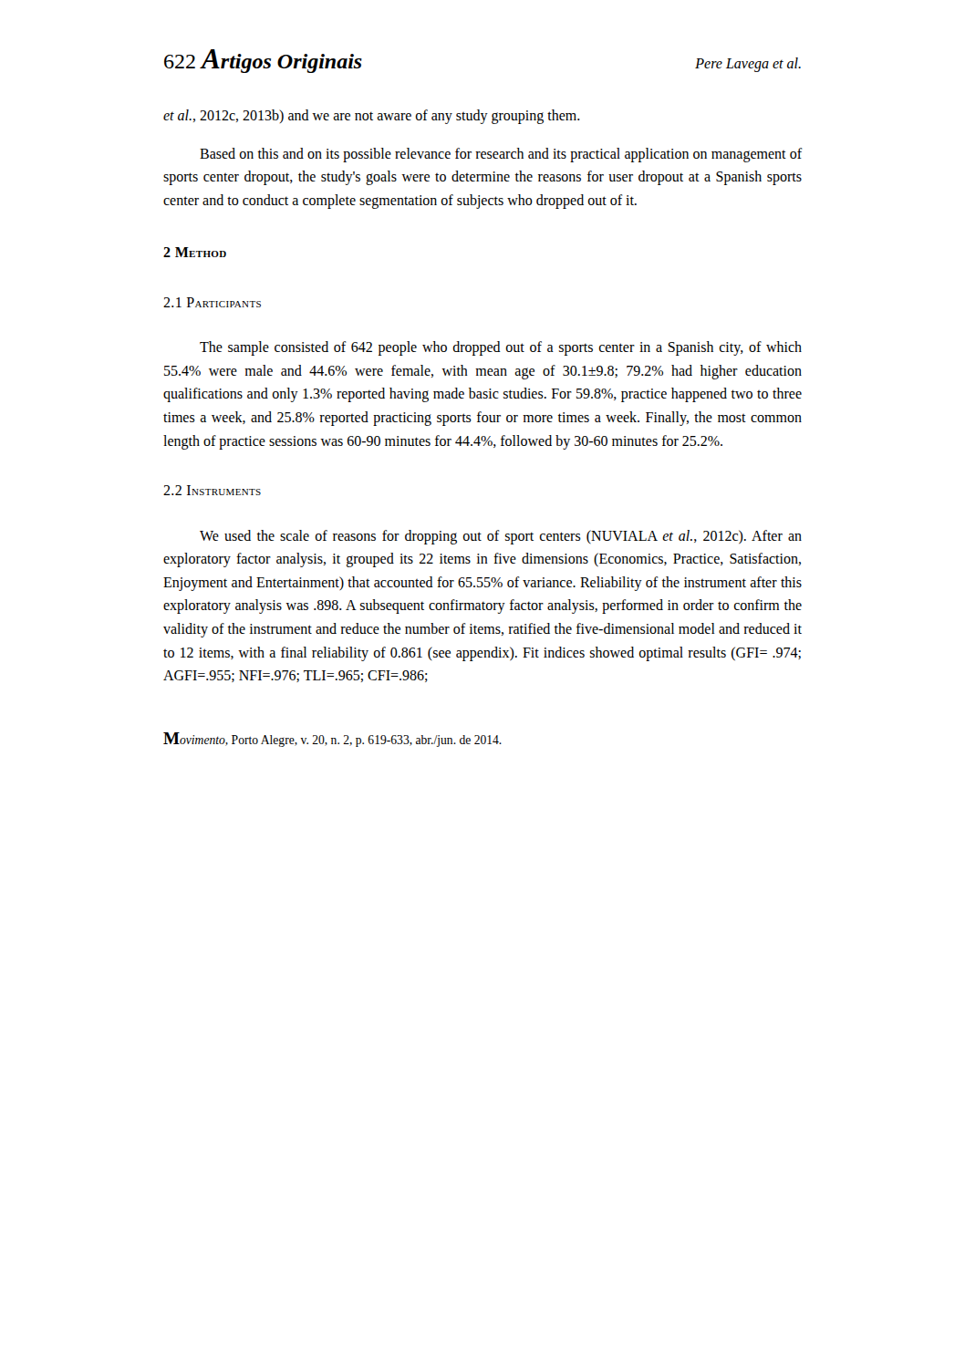622 Artigos Originais
Pere Lavega et al.
et al., 2012c, 2013b) and we are not aware of any study grouping them.
Based on this and on its possible relevance for research and its practical application on management of sports center dropout, the study's goals were to determine the reasons for user dropout at a Spanish sports center and to conduct a complete segmentation of subjects who dropped out of it.
2 Method
2.1 Participants
The sample consisted of 642 people who dropped out of a sports center in a Spanish city, of which 55.4% were male and 44.6% were female, with mean age of 30.1±9.8; 79.2% had higher education qualifications and only 1.3% reported having made basic studies. For 59.8%, practice happened two to three times a week, and 25.8% reported practicing sports four or more times a week. Finally, the most common length of practice sessions was 60-90 minutes for 44.4%, followed by 30-60 minutes for 25.2%.
2.2 Instruments
We used the scale of reasons for dropping out of sport centers (NUVIALA et al., 2012c). After an exploratory factor analysis, it grouped its 22 items in five dimensions (Economics, Practice, Satisfaction, Enjoyment and Entertainment) that accounted for 65.55% of variance. Reliability of the instrument after this exploratory analysis was .898. A subsequent confirmatory factor analysis, performed in order to confirm the validity of the instrument and reduce the number of items, ratified the five-dimensional model and reduced it to 12 items, with a final reliability of 0.861 (see appendix). Fit indices showed optimal results (GFI= .974; AGFI=.955; NFI=.976; TLI=.965; CFI=.986;
Movimento, Porto Alegre, v. 20, n. 2, p. 619-633, abr./jun. de 2014.